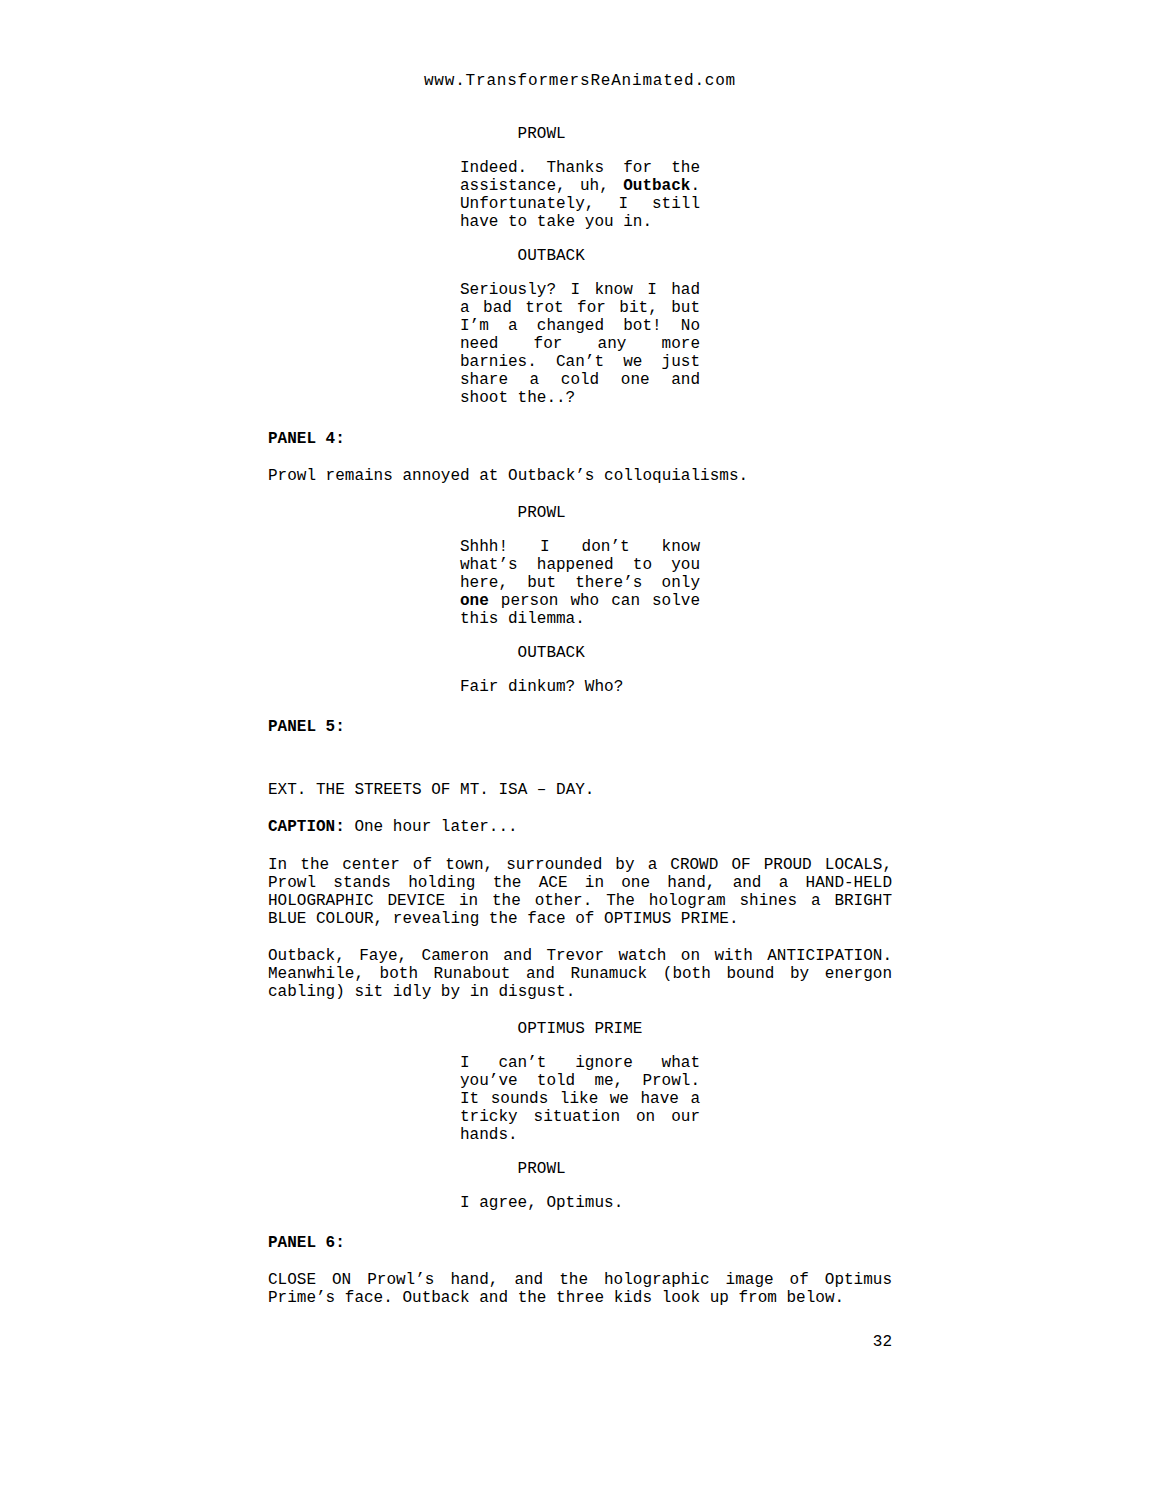www.TransformersReAnimated.com
PROWL
Indeed. Thanks for the assistance, uh, Outback. Unfortunately, I still have to take you in.
OUTBACK
Seriously? I know I had a bad trot for bit, but I’m a changed bot! No need for any more barnies. Can’t we just share a cold one and shoot the..?
PANEL 4:
Prowl remains annoyed at Outback’s colloquialisms.
PROWL
Shhh! I don’t know what’s happened to you here, but there’s only one person who can solve this dilemma.
OUTBACK
Fair dinkum? Who?
PANEL 5:
EXT. THE STREETS OF MT. ISA – DAY.
CAPTION: One hour later...
In the center of town, surrounded by a CROWD OF PROUD LOCALS, Prowl stands holding the ACE in one hand, and a HAND-HELD HOLOGRAPHIC DEVICE in the other. The hologram shines a BRIGHT BLUE COLOUR, revealing the face of OPTIMUS PRIME.
Outback, Faye, Cameron and Trevor watch on with ANTICIPATION. Meanwhile, both Runabout and Runamuck (both bound by energon cabling) sit idly by in disgust.
OPTIMUS PRIME
I can’t ignore what you’ve told me, Prowl. It sounds like we have a tricky situation on our hands.
PROWL
I agree, Optimus.
PANEL 6:
CLOSE ON Prowl’s hand, and the holographic image of Optimus Prime’s face. Outback and the three kids look up from below.
32